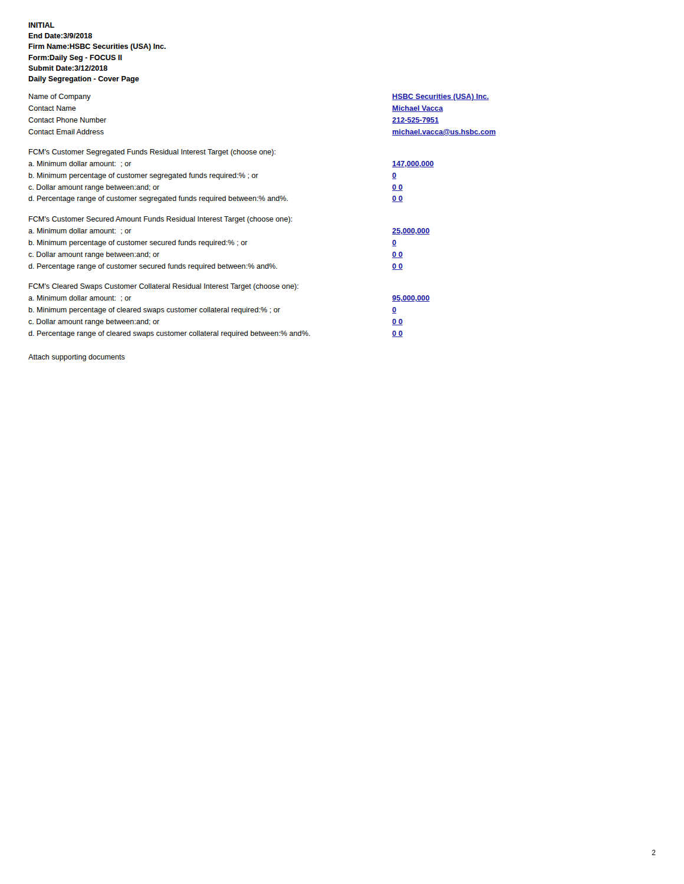INITIAL
End Date:3/9/2018
Firm Name:HSBC Securities (USA) Inc.
Form:Daily Seg - FOCUS II
Submit Date:3/12/2018
Daily Segregation - Cover Page
| Name of Company | HSBC Securities (USA) Inc. |
| Contact Name | Michael Vacca |
| Contact Phone Number | 212-525-7951 |
| Contact Email Address | michael.vacca@us.hsbc.com |
FCM's Customer Segregated Funds Residual Interest Target (choose one):
| a. Minimum dollar amount: ; or | 147,000,000 |
| b. Minimum percentage of customer segregated funds required:% ; or | 0 |
| c. Dollar amount range between:and; or | 0 0 |
| d. Percentage range of customer segregated funds required between:% and%. | 0 0 |
FCM's Customer Secured Amount Funds Residual Interest Target (choose one):
| a. Minimum dollar amount: ; or | 25,000,000 |
| b. Minimum percentage of customer secured funds required:% ; or | 0 |
| c. Dollar amount range between:and; or | 0 0 |
| d. Percentage range of customer secured funds required between:% and%. | 0 0 |
FCM's Cleared Swaps Customer Collateral Residual Interest Target (choose one):
| a. Minimum dollar amount: ; or | 95,000,000 |
| b. Minimum percentage of cleared swaps customer collateral required:% ; or | 0 |
| c. Dollar amount range between:and; or | 0 0 |
| d. Percentage range of cleared swaps customer collateral required between:% and%. | 0 0 |
Attach supporting documents
2